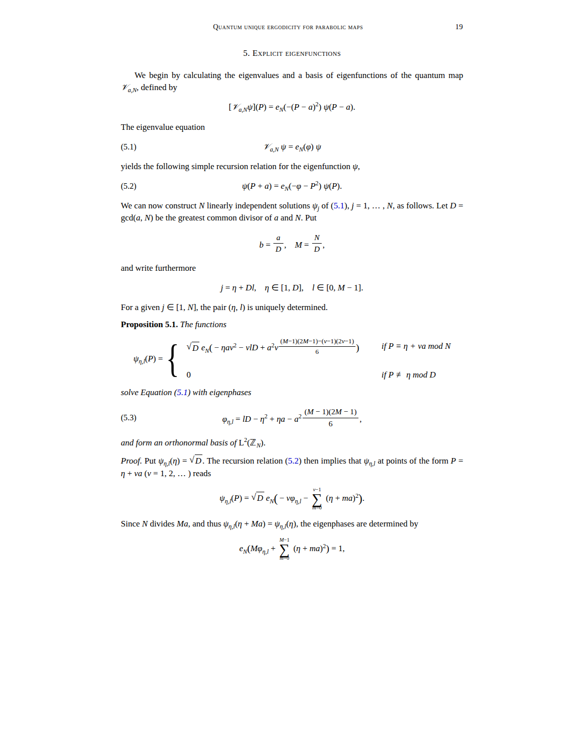Quantum unique ergodicity for parabolic maps 19
5. Explicit eigenfunctions
We begin by calculating the eigenvalues and a basis of eigenfunctions of the quantum map 𝒱a,N, defined by
[𝒱a,Nψ](P) = eN(−(P − a)2) ψ(P − a).
The eigenvalue equation
(5.1) 𝒱a,N ψ = eN(φ) ψ
yields the following simple recursion relation for the eigenfunction ψ,
(5.2) ψ(P + a) = eN(−φ − P2) ψ(P).
We can now construct N linearly independent solutions ψj of (5.1), j = 1, … , N, as follows. Let D = gcd(a, N) be the greatest common divisor of a and N. Put
b = aD, M = ND,
and write furthermore
j = η + Dl, η ∈ [1, D], l ∈ [0, M − 1].
For a given j ∈ [1, N], the pair (η, l) is uniquely determined.
Proposition 5.1. The functions
ψη,l(P) = { D eN( − ηaν2 − νlD + a2ν(M−1)(2M−1)−(ν−1)(2ν−1) 6) if P ≡ η + νa mod N 0 if P ≢ η mod D
solve Equation (5.1) with eigenphases
(5.3) φη,l = lD − η2 + ηa − a2(M − 1)(2M − 1) 6,
and form an orthonormal basis of L2(ℤN).
Proof. Put ψη,l(η) = D. The recursion relation (5.2) then implies that ψη,l at points of the form P = η + νa (ν = 1, 2, … ) reads
ψη,l(P) = D eN( − νφη,l − ν−1∑m=0 (η + ma)2).
Since N divides Ma, and thus ψη,l(η + Ma) = ψη,l(η), the eigenphases are determined by
eN(Mφη,l + M−1∑m=0 (η + ma)2) = 1,